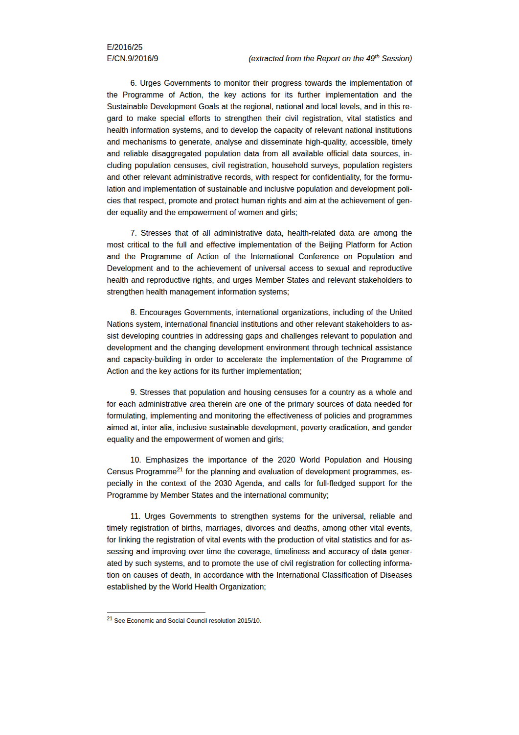E/2016/25
E/CN.9/2016/9 (extracted from the Report on the 49th Session)
6. Urges Governments to monitor their progress towards the implementation of the Programme of Action, the key actions for its further implementation and the Sustainable Development Goals at the regional, national and local levels, and in this regard to make special efforts to strengthen their civil registration, vital statistics and health information systems, and to develop the capacity of relevant national institutions and mechanisms to generate, analyse and disseminate high-quality, accessible, timely and reliable disaggregated population data from all available official data sources, including population censuses, civil registration, household surveys, population registers and other relevant administrative records, with respect for confidentiality, for the formulation and implementation of sustainable and inclusive population and development policies that respect, promote and protect human rights and aim at the achievement of gender equality and the empowerment of women and girls;
7. Stresses that of all administrative data, health-related data are among the most critical to the full and effective implementation of the Beijing Platform for Action and the Programme of Action of the International Conference on Population and Development and to the achievement of universal access to sexual and reproductive health and reproductive rights, and urges Member States and relevant stakeholders to strengthen health management information systems;
8. Encourages Governments, international organizations, including of the United Nations system, international financial institutions and other relevant stakeholders to assist developing countries in addressing gaps and challenges relevant to population and development and the changing development environment through technical assistance and capacity-building in order to accelerate the implementation of the Programme of Action and the key actions for its further implementation;
9. Stresses that population and housing censuses for a country as a whole and for each administrative area therein are one of the primary sources of data needed for formulating, implementing and monitoring the effectiveness of policies and programmes aimed at, inter alia, inclusive sustainable development, poverty eradication, and gender equality and the empowerment of women and girls;
10. Emphasizes the importance of the 2020 World Population and Housing Census Programme21 for the planning and evaluation of development programmes, especially in the context of the 2030 Agenda, and calls for full-fledged support for the Programme by Member States and the international community;
11. Urges Governments to strengthen systems for the universal, reliable and timely registration of births, marriages, divorces and deaths, among other vital events, for linking the registration of vital events with the production of vital statistics and for assessing and improving over time the coverage, timeliness and accuracy of data generated by such systems, and to promote the use of civil registration for collecting information on causes of death, in accordance with the International Classification of Diseases established by the World Health Organization;
21 See Economic and Social Council resolution 2015/10.